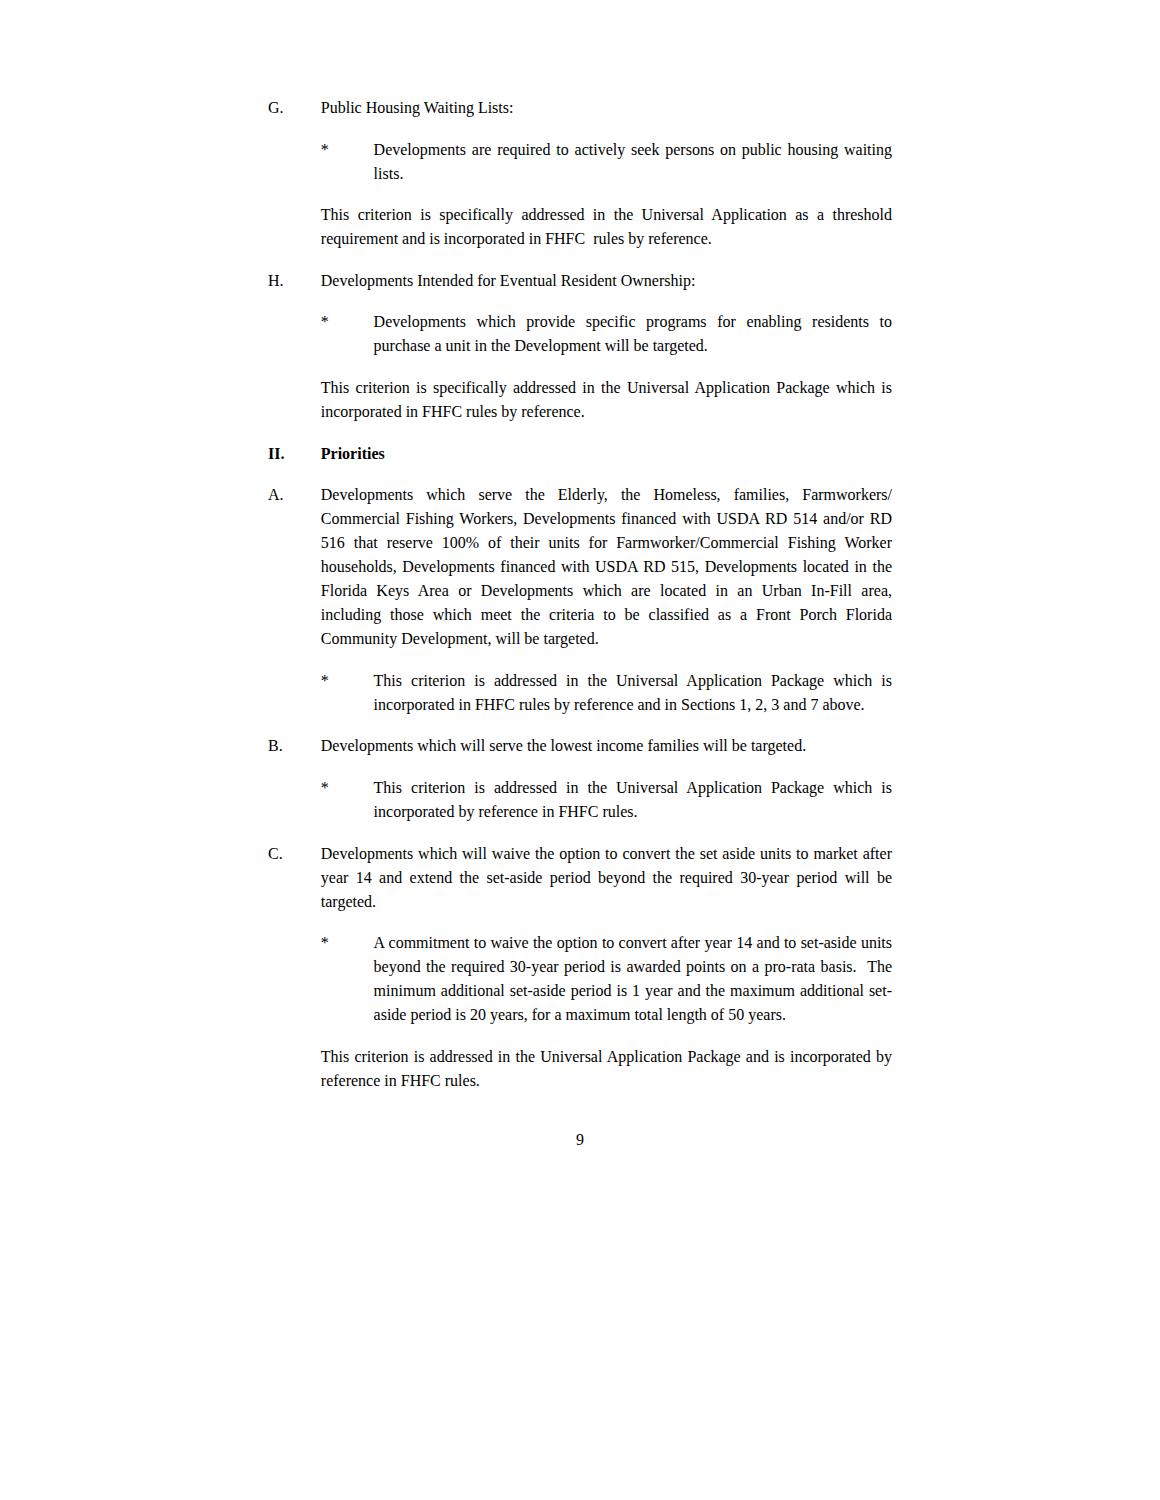G.
Public Housing Waiting Lists:
*
Developments are required to actively seek persons on public housing waiting lists.
This criterion is specifically addressed in the Universal Application as a threshold requirement and is incorporated in FHFC rules by reference.
H.
Developments Intended for Eventual Resident Ownership:
*
Developments which provide specific programs for enabling residents to purchase a unit in the Development will be targeted.
This criterion is specifically addressed in the Universal Application Package which is incorporated in FHFC rules by reference.
II.
Priorities
A.
Developments which serve the Elderly, the Homeless, families, Farmworkers/ Commercial Fishing Workers, Developments financed with USDA RD 514 and/or RD 516 that reserve 100% of their units for Farmworker/Commercial Fishing Worker households, Developments financed with USDA RD 515, Developments located in the Florida Keys Area or Developments which are located in an Urban In-Fill area, including those which meet the criteria to be classified as a Front Porch Florida Community Development, will be targeted.
*
This criterion is addressed in the Universal Application Package which is incorporated in FHFC rules by reference and in Sections 1, 2, 3 and 7 above.
B.
Developments which will serve the lowest income families will be targeted.
*
This criterion is addressed in the Universal Application Package which is incorporated by reference in FHFC rules.
C.
Developments which will waive the option to convert the set aside units to market after year 14 and extend the set-aside period beyond the required 30-year period will be targeted.
*
A commitment to waive the option to convert after year 14 and to set-aside units beyond the required 30-year period is awarded points on a pro-rata basis. The minimum additional set-aside period is 1 year and the maximum additional set-aside period is 20 years, for a maximum total length of 50 years.
This criterion is addressed in the Universal Application Package and is incorporated by reference in FHFC rules.
9